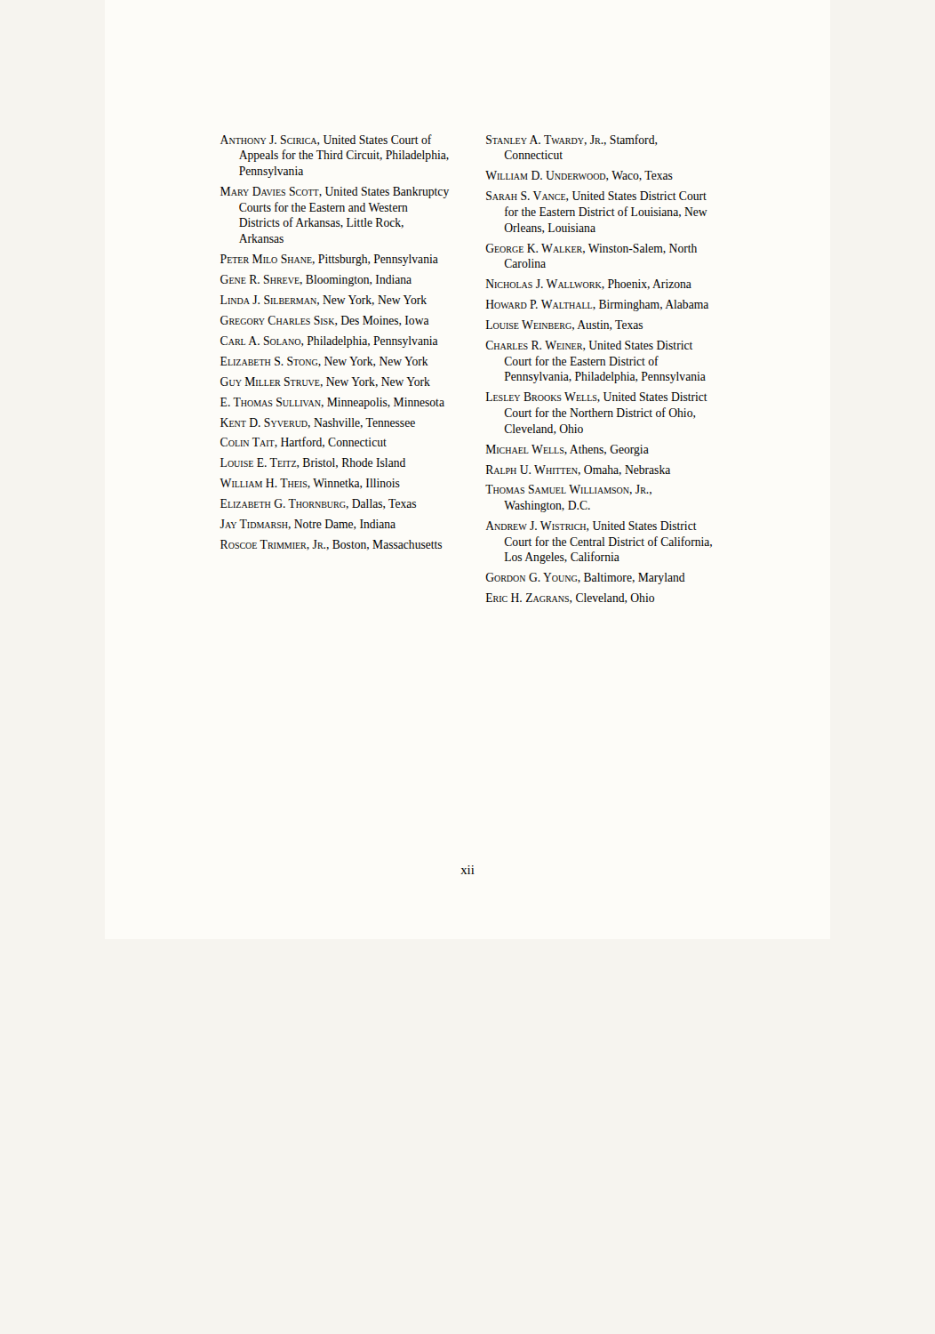Anthony J. Scirica, United States Court of Appeals for the Third Circuit, Philadelphia, Pennsylvania
Mary Davies Scott, United States Bankruptcy Courts for the Eastern and Western Districts of Arkansas, Little Rock, Arkansas
Peter Milo Shane, Pittsburgh, Pennsylvania
Gene R. Shreve, Bloomington, Indiana
Linda J. Silberman, New York, New York
Gregory Charles Sisk, Des Moines, Iowa
Carl A. Solano, Philadelphia, Pennsylvania
Elizabeth S. Stong, New York, New York
Guy Miller Struve, New York, New York
E. Thomas Sullivan, Minneapolis, Minnesota
Kent D. Syverud, Nashville, Tennessee
Colin Tait, Hartford, Connecticut
Louise E. Teitz, Bristol, Rhode Island
William H. Theis, Winnetka, Illinois
Elizabeth G. Thornburg, Dallas, Texas
Jay Tidmarsh, Notre Dame, Indiana
Roscoe Trimmier, Jr., Boston, Massachusetts
Stanley A. Twardy, Jr., Stamford, Connecticut
William D. Underwood, Waco, Texas
Sarah S. Vance, United States District Court for the Eastern District of Louisiana, New Orleans, Louisiana
George K. Walker, Winston-Salem, North Carolina
Nicholas J. Wallwork, Phoenix, Arizona
Howard P. Walthall, Birmingham, Alabama
Louise Weinberg, Austin, Texas
Charles R. Weiner, United States District Court for the Eastern District of Pennsylvania, Philadelphia, Pennsylvania
Lesley Brooks Wells, United States District Court for the Northern District of Ohio, Cleveland, Ohio
Michael Wells, Athens, Georgia
Ralph U. Whitten, Omaha, Nebraska
Thomas Samuel Williamson, Jr., Washington, D.C.
Andrew J. Wistrich, United States District Court for the Central District of California, Los Angeles, California
Gordon G. Young, Baltimore, Maryland
Eric H. Zagrans, Cleveland, Ohio
xii